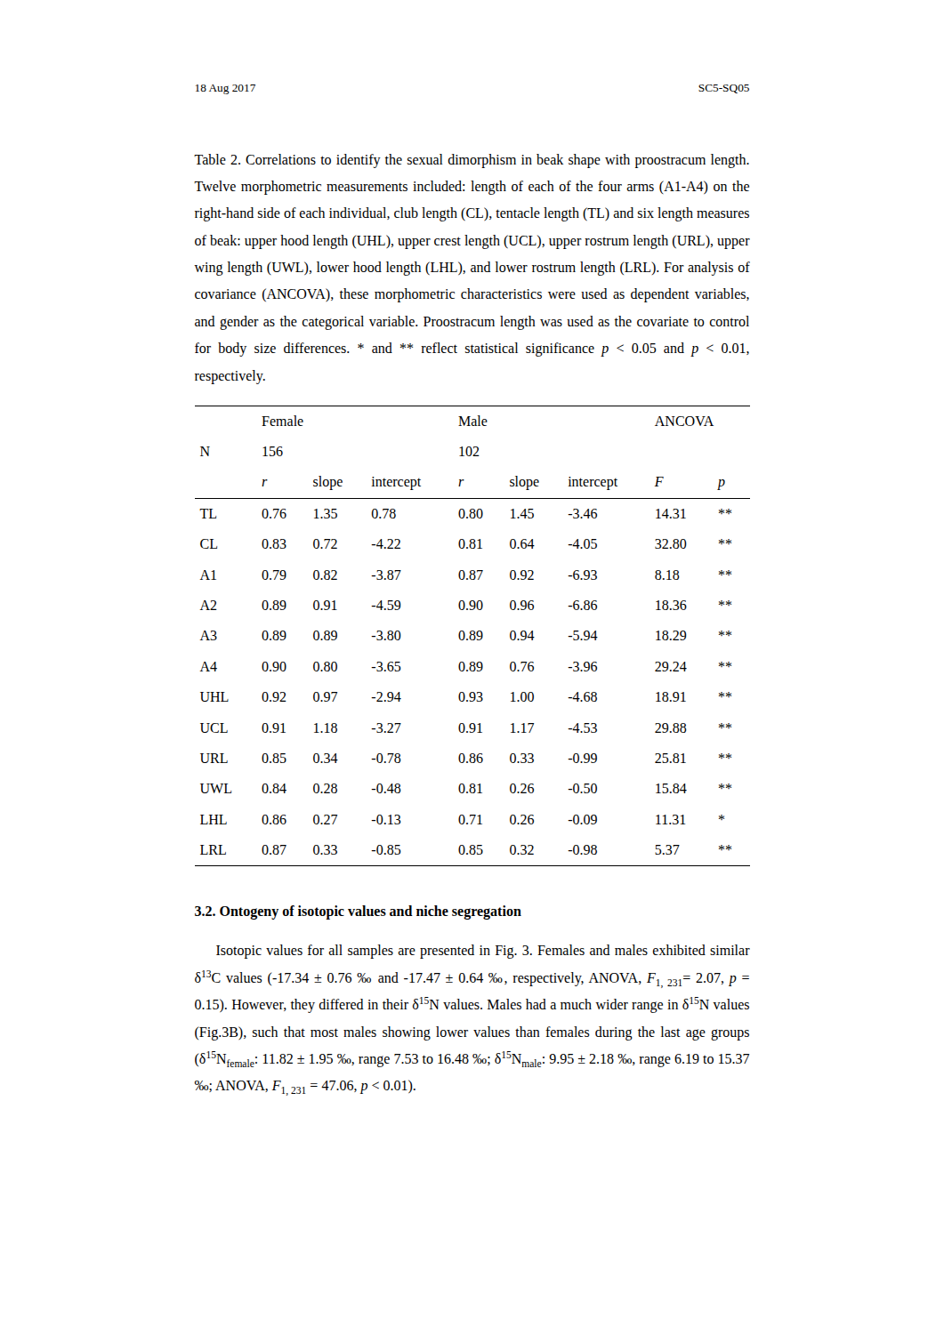18 Aug 2017
SC5-SQ05
Table 2. Correlations to identify the sexual dimorphism in beak shape with proostracum length. Twelve morphometric measurements included: length of each of the four arms (A1-A4) on the right-hand side of each individual, club length (CL), tentacle length (TL) and six length measures of beak: upper hood length (UHL), upper crest length (UCL), upper rostrum length (URL), upper wing length (UWL), lower hood length (LHL), and lower rostrum length (LRL). For analysis of covariance (ANCOVA), these morphometric characteristics were used as dependent variables, and gender as the categorical variable. Proostracum length was used as the covariate to control for body size differences. * and ** reflect statistical significance p < 0.05 and p < 0.01, respectively.
| | Female | Male | ANCOVA |
| N | 156 | 102 | |
| | r | slope | intercept | r | slope | intercept | F | p |
| TL | 0.76 | 1.35 | 0.78 | 0.80 | 1.45 | -3.46 | 14.31 | ** |
| CL | 0.83 | 0.72 | -4.22 | 0.81 | 0.64 | -4.05 | 32.80 | ** |
| A1 | 0.79 | 0.82 | -3.87 | 0.87 | 0.92 | -6.93 | 8.18 | ** |
| A2 | 0.89 | 0.91 | -4.59 | 0.90 | 0.96 | -6.86 | 18.36 | ** |
| A3 | 0.89 | 0.89 | -3.80 | 0.89 | 0.94 | -5.94 | 18.29 | ** |
| A4 | 0.90 | 0.80 | -3.65 | 0.89 | 0.76 | -3.96 | 29.24 | ** |
| UHL | 0.92 | 0.97 | -2.94 | 0.93 | 1.00 | -4.68 | 18.91 | ** |
| UCL | 0.91 | 1.18 | -3.27 | 0.91 | 1.17 | -4.53 | 29.88 | ** |
| URL | 0.85 | 0.34 | -0.78 | 0.86 | 0.33 | -0.99 | 25.81 | ** |
| UWL | 0.84 | 0.28 | -0.48 | 0.81 | 0.26 | -0.50 | 15.84 | ** |
| LHL | 0.86 | 0.27 | -0.13 | 0.71 | 0.26 | -0.09 | 11.31 | * |
| LRL | 0.87 | 0.33 | -0.85 | 0.85 | 0.32 | -0.98 | 5.37 | ** |
3.2. Ontogeny of isotopic values and niche segregation
Isotopic values for all samples are presented in Fig. 3. Females and males exhibited similar δ13C values (-17.34 ± 0.76 ‰ and -17.47 ± 0.64 ‰, respectively, ANOVA, F1, 231= 2.07, p = 0.15). However, they differed in their δ15N values. Males had a much wider range in δ15N values (Fig.3B), such that most males showing lower values than females during the last age groups (δ15Nfemale: 11.82 ± 1.95 ‰, range 7.53 to 16.48 ‰; δ15Nmale: 9.95 ± 2.18 ‰, range 6.19 to 15.37 ‰; ANOVA, F1, 231 = 47.06, p < 0.01).